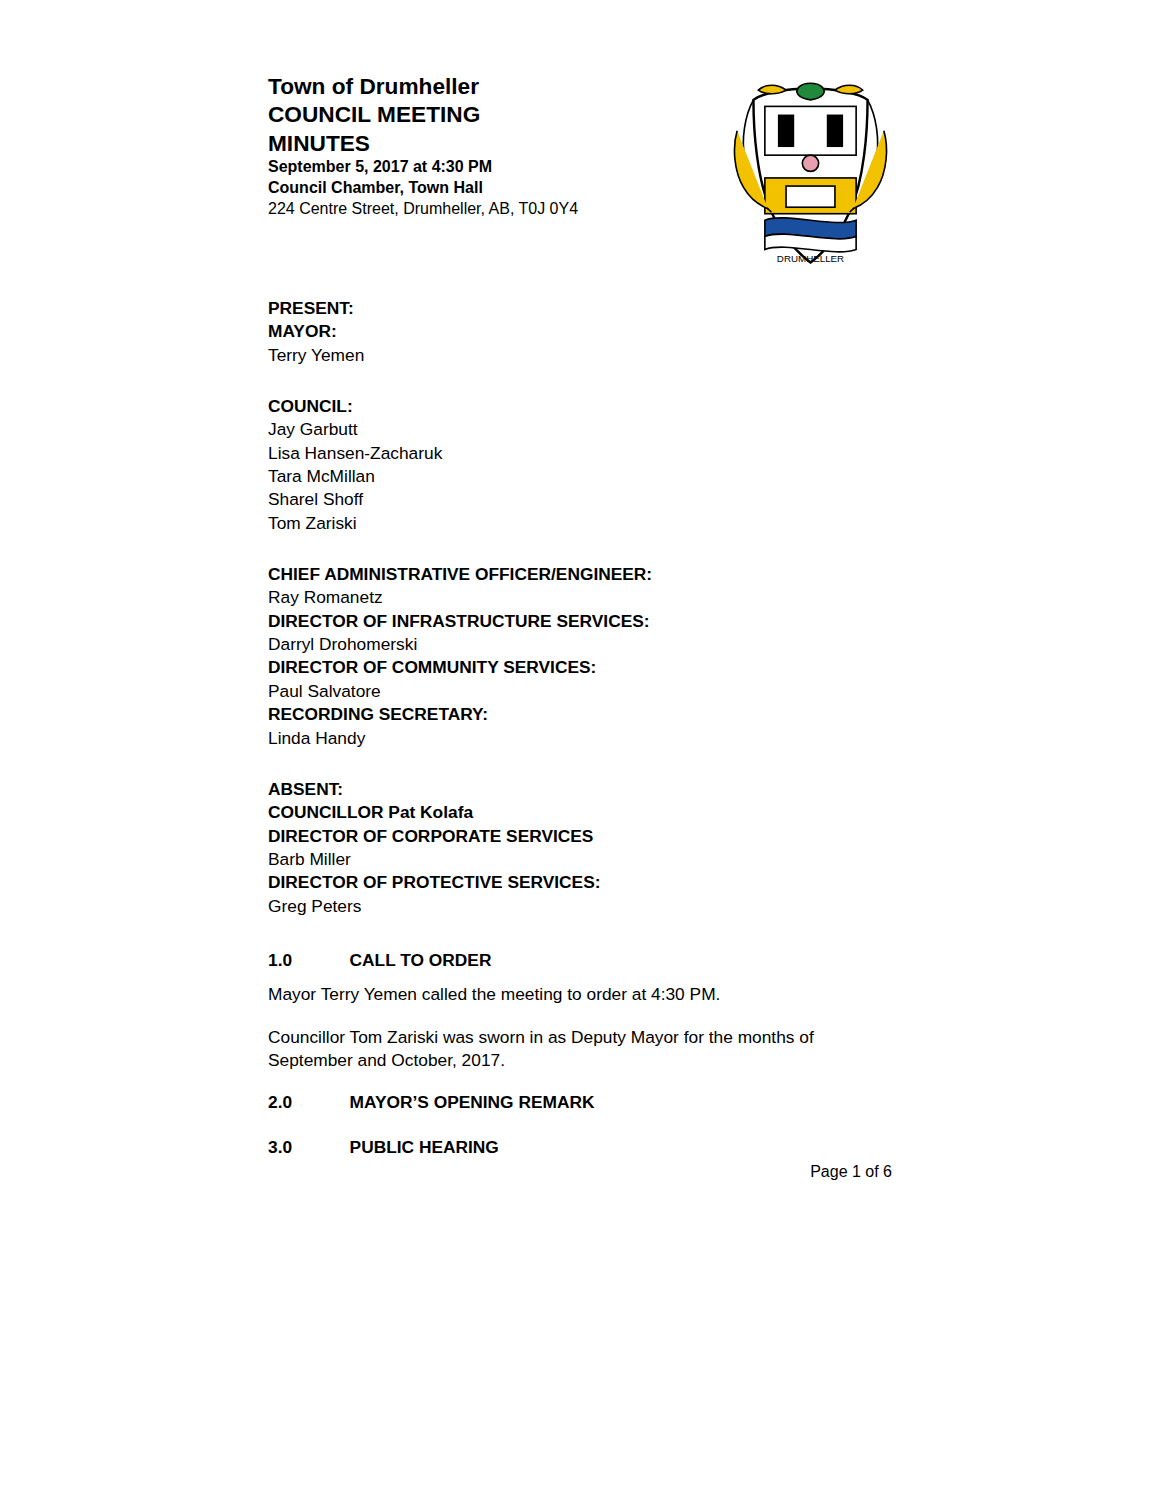Town of Drumheller
COUNCIL MEETING
MINUTES
September 5, 2017 at 4:30 PM
Council Chamber, Town Hall
224 Centre Street, Drumheller, AB, T0J 0Y4
PRESENT:
MAYOR:
Terry Yemen
COUNCIL:
Jay Garbutt
Lisa Hansen-Zacharuk
Tara McMillan
Sharel Shoff
Tom Zariski
CHIEF ADMINISTRATIVE OFFICER/ENGINEER:
Ray Romanetz
DIRECTOR OF INFRASTRUCTURE SERVICES:
Darryl Drohomerski
DIRECTOR OF COMMUNITY SERVICES:
Paul Salvatore
RECORDING SECRETARY:
Linda Handy
ABSENT:
COUNCILLOR Pat Kolafa
DIRECTOR OF CORPORATE SERVICES
Barb Miller
DIRECTOR OF PROTECTIVE SERVICES:
Greg Peters
1.0 CALL TO ORDER
Mayor Terry Yemen called the meeting to order at 4:30 PM.
Councillor Tom Zariski was sworn in as Deputy Mayor for the months of September and October, 2017.
2.0 MAYOR’S OPENING REMARK
3.0 PUBLIC HEARING
Page 1 of 6